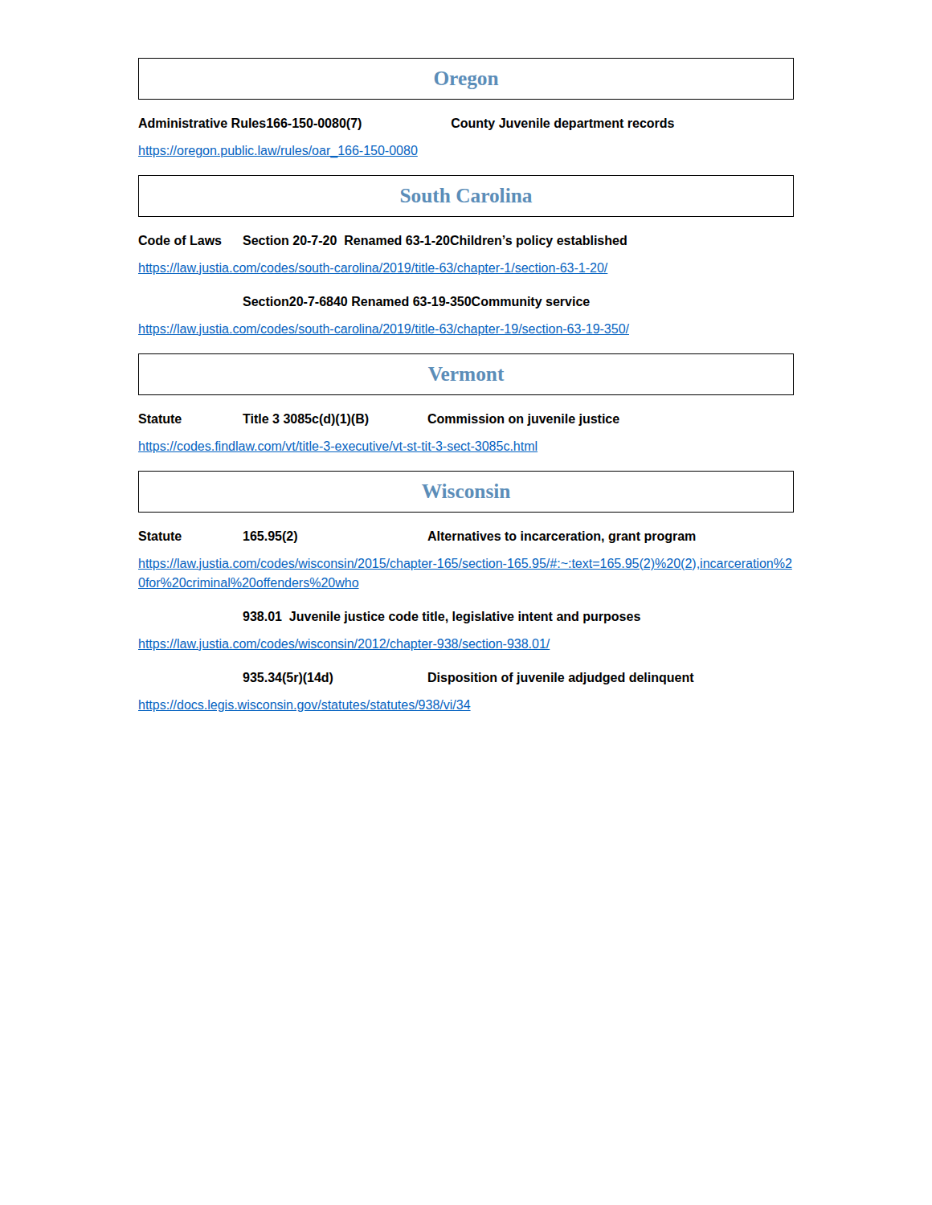Oregon
Administrative Rules 166-150-0080(7) County Juvenile department records
https://oregon.public.law/rules/oar_166-150-0080
South Carolina
Code of Laws Section 20-7-20 Renamed 63-1-20 Children’s policy established
https://law.justia.com/codes/south-carolina/2019/title-63/chapter-1/section-63-1-20/
Section20-7-6840 Renamed 63-19-350 Community service
https://law.justia.com/codes/south-carolina/2019/title-63/chapter-19/section-63-19-350/
Vermont
Statute Title 3 3085c(d)(1)(B) Commission on juvenile justice
https://codes.findlaw.com/vt/title-3-executive/vt-st-tit-3-sect-3085c.html
Wisconsin
Statute 165.95(2) Alternatives to incarceration, grant program
https://law.justia.com/codes/wisconsin/2015/chapter-165/section-165.95/#:~:text=165.95(2)%20(2),incarceration%20for%20criminal%20offenders%20who
938.01 Juvenile justice code title, legislative intent and purposes
https://law.justia.com/codes/wisconsin/2012/chapter-938/section-938.01/
935.34(5r)(14d) Disposition of juvenile adjudged delinquent
https://docs.legis.wisconsin.gov/statutes/statutes/938/vi/34